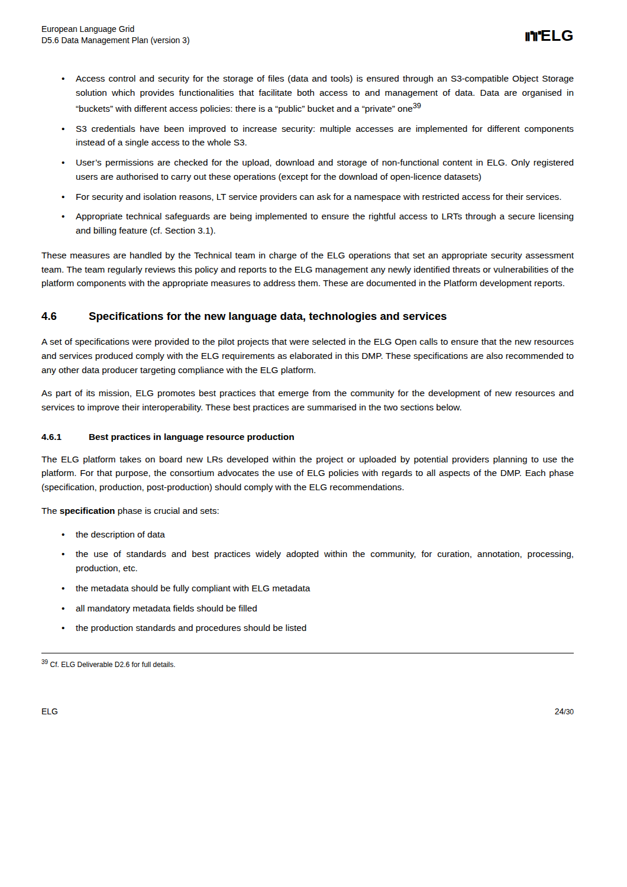European Language Grid
D5.6 Data Management Plan (version 3)
⑈⑈ELG
Access control and security for the storage of files (data and tools) is ensured through an S3-compatible Object Storage solution which provides functionalities that facilitate both access to and management of data. Data are organised in “buckets” with different access policies: there is a “public” bucket and a “private” one39
S3 credentials have been improved to increase security: multiple accesses are implemented for different components instead of a single access to the whole S3.
User’s permissions are checked for the upload, download and storage of non-functional content in ELG. Only registered users are authorised to carry out these operations (except for the download of open-licence datasets)
For security and isolation reasons, LT service providers can ask for a namespace with restricted access for their services.
Appropriate technical safeguards are being implemented to ensure the rightful access to LRTs through a secure licensing and billing feature (cf. Section 3.1).
These measures are handled by the Technical team in charge of the ELG operations that set an appropriate security assessment team. The team regularly reviews this policy and reports to the ELG management any newly identified threats or vulnerabilities of the platform components with the appropriate measures to address them. These are documented in the Platform development reports.
4.6 Specifications for the new language data, technologies and services
A set of specifications were provided to the pilot projects that were selected in the ELG Open calls to ensure that the new resources and services produced comply with the ELG requirements as elaborated in this DMP. These specifications are also recommended to any other data producer targeting compliance with the ELG platform.
As part of its mission, ELG promotes best practices that emerge from the community for the development of new resources and services to improve their interoperability. These best practices are summarised in the two sections below.
4.6.1 Best practices in language resource production
The ELG platform takes on board new LRs developed within the project or uploaded by potential providers planning to use the platform. For that purpose, the consortium advocates the use of ELG policies with regards to all aspects of the DMP. Each phase (specification, production, post-production) should comply with the ELG recommendations.
The specification phase is crucial and sets:
the description of data
the use of standards and best practices widely adopted within the community, for curation, annotation, processing, production, etc.
the metadata should be fully compliant with ELG metadata
all mandatory metadata fields should be filled
the production standards and procedures should be listed
39 Cf. ELG Deliverable D2.6 for full details.
ELG
24/30